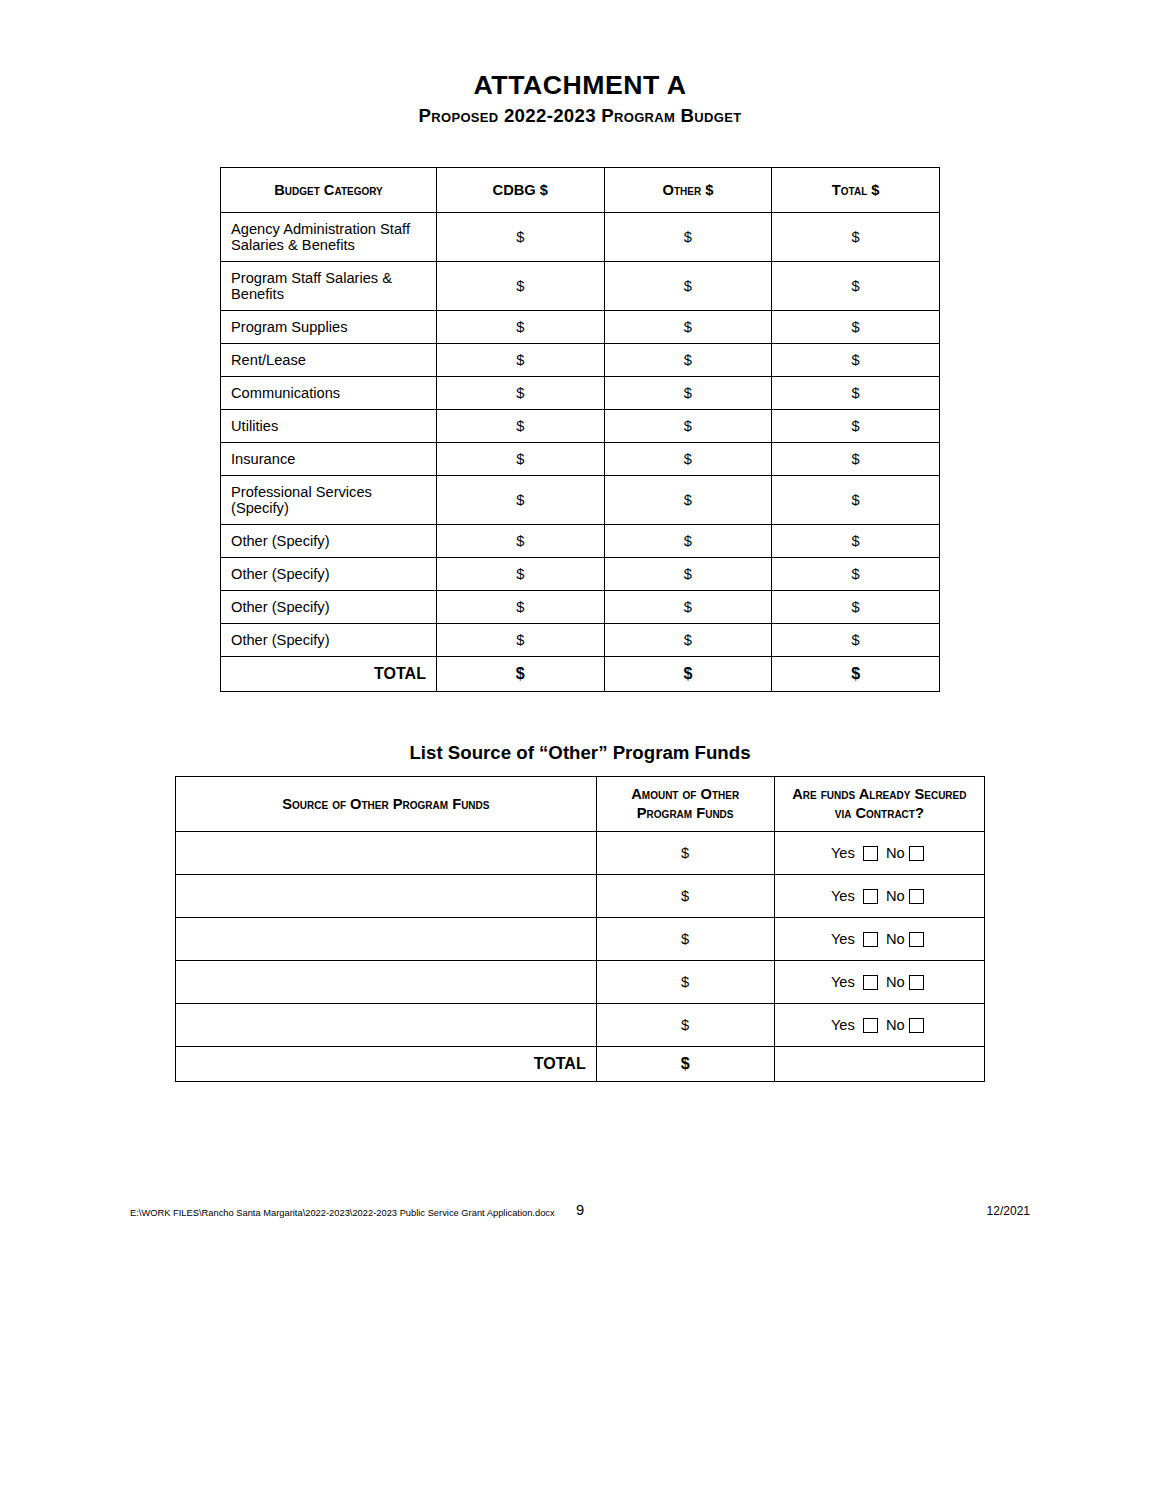ATTACHMENT A
Proposed 2022-2023 Program Budget
| Budget Category | CDBG $ | Other $ | Total $ |
| --- | --- | --- | --- |
| Agency Administration Staff Salaries & Benefits | $ | $ | $ |
| Program Staff Salaries & Benefits | $ | $ | $ |
| Program Supplies | $ | $ | $ |
| Rent/Lease | $ | $ | $ |
| Communications | $ | $ | $ |
| Utilities | $ | $ | $ |
| Insurance | $ | $ | $ |
| Professional Services (Specify) | $ | $ | $ |
| Other (Specify) | $ | $ | $ |
| Other (Specify) | $ | $ | $ |
| Other (Specify) | $ | $ | $ |
| Other (Specify) | $ | $ | $ |
| TOTAL | $ | $ | $ |
List Source of “Other” Program Funds
| Source of Other Program Funds | Amount of Other Program Funds | Are funds Already Secured via Contract? |
| --- | --- | --- |
| | $ | Yes No |
| | $ | Yes No |
| | $ | Yes No |
| | $ | Yes No |
| | $ | Yes No |
| TOTAL | $ | |
E:\WORK FILES\Rancho Santa Margarita\2022-2023\2022-2023 Public Service Grant Application.docx
9
12/2021